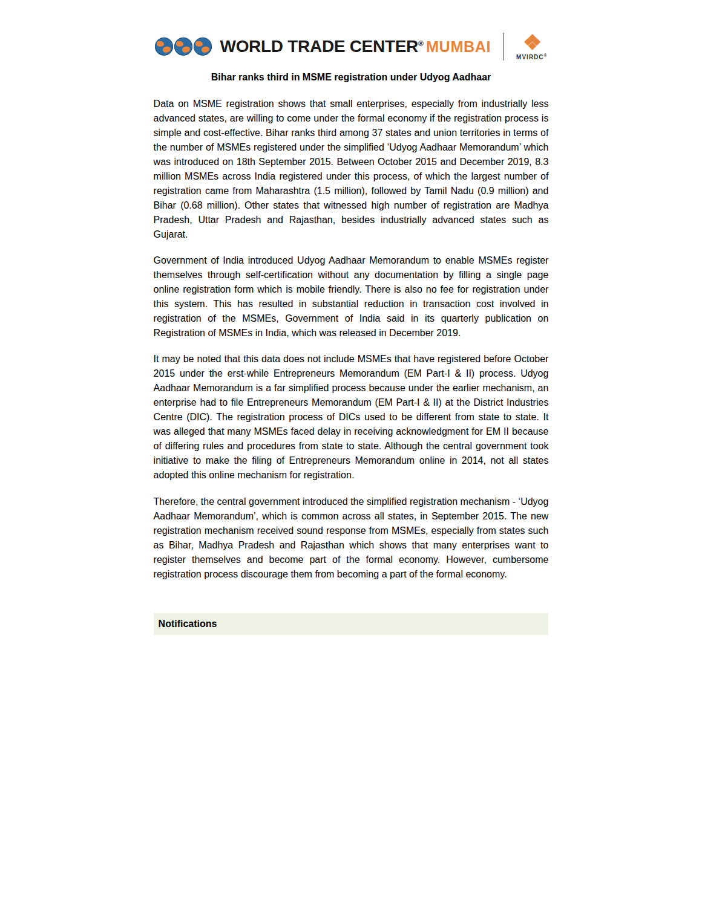WORLD TRADE CENTER® MUMBAI ❖ MVIRDC®
Bihar ranks third in MSME registration under Udyog Aadhaar
Data on MSME registration shows that small enterprises, especially from industrially less advanced states, are willing to come under the formal economy if the registration process is simple and cost-effective. Bihar ranks third among 37 states and union territories in terms of the number of MSMEs registered under the simplified ‘Udyog Aadhaar Memorandum’ which was introduced on 18th September 2015. Between October 2015 and December 2019, 8.3 million MSMEs across India registered under this process, of which the largest number of registration came from Maharashtra (1.5 million), followed by Tamil Nadu (0.9 million) and Bihar (0.68 million). Other states that witnessed high number of registration are Madhya Pradesh, Uttar Pradesh and Rajasthan, besides industrially advanced states such as Gujarat.
Government of India introduced Udyog Aadhaar Memorandum to enable MSMEs register themselves through self-certification without any documentation by filling a single page online registration form which is mobile friendly. There is also no fee for registration under this system. This has resulted in substantial reduction in transaction cost involved in registration of the MSMEs, Government of India said in its quarterly publication on Registration of MSMEs in India, which was released in December 2019.
It may be noted that this data does not include MSMEs that have registered before October 2015 under the erst-while Entrepreneurs Memorandum (EM Part-I & II) process. Udyog Aadhaar Memorandum is a far simplified process because under the earlier mechanism, an enterprise had to file Entrepreneurs Memorandum (EM Part-I & II) at the District Industries Centre (DIC). The registration process of DICs used to be different from state to state. It was alleged that many MSMEs faced delay in receiving acknowledgment for EM II because of differing rules and procedures from state to state. Although the central government took initiative to make the filing of Entrepreneurs Memorandum online in 2014, not all states adopted this online mechanism for registration.
Therefore, the central government introduced the simplified registration mechanism - ‘Udyog Aadhaar Memorandum’, which is common across all states, in September 2015. The new registration mechanism received sound response from MSMEs, especially from states such as Bihar, Madhya Pradesh and Rajasthan which shows that many enterprises want to register themselves and become part of the formal economy. However, cumbersome registration process discourage them from becoming a part of the formal economy.
Notifications